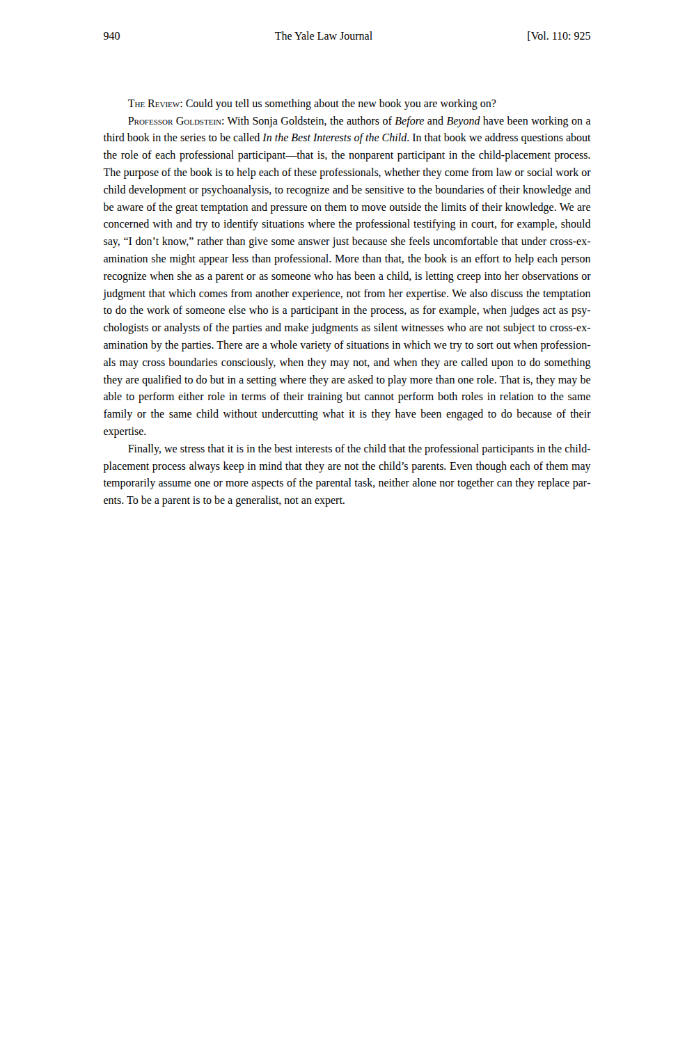940 The Yale Law Journal [Vol. 110: 925
The Review: Could you tell us something about the new book you are working on?
Professor Goldstein: With Sonja Goldstein, the authors of Before and Beyond have been working on a third book in the series to be called In the Best Interests of the Child. In that book we address questions about the role of each professional participant—that is, the nonparent participant in the child-placement process. The purpose of the book is to help each of these professionals, whether they come from law or social work or child development or psychoanalysis, to recognize and be sensitive to the boundaries of their knowledge and be aware of the great temptation and pressure on them to move outside the limits of their knowledge. We are concerned with and try to identify situations where the professional testifying in court, for example, should say, “I don’t know,” rather than give some answer just because she feels uncomfortable that under cross-examination she might appear less than professional. More than that, the book is an effort to help each person recognize when she as a parent or as someone who has been a child, is letting creep into her observations or judgment that which comes from another experience, not from her expertise. We also discuss the temptation to do the work of someone else who is a participant in the process, as for example, when judges act as psychologists or analysts of the parties and make judgments as silent witnesses who are not subject to cross-examination by the parties. There are a whole variety of situations in which we try to sort out when professionals may cross boundaries consciously, when they may not, and when they are called upon to do something they are qualified to do but in a setting where they are asked to play more than one role. That is, they may be able to perform either role in terms of their training but cannot perform both roles in relation to the same family or the same child without undercutting what it is they have been engaged to do because of their expertise.
Finally, we stress that it is in the best interests of the child that the professional participants in the child-placement process always keep in mind that they are not the child’s parents. Even though each of them may temporarily assume one or more aspects of the parental task, neither alone nor together can they replace parents. To be a parent is to be a generalist, not an expert.